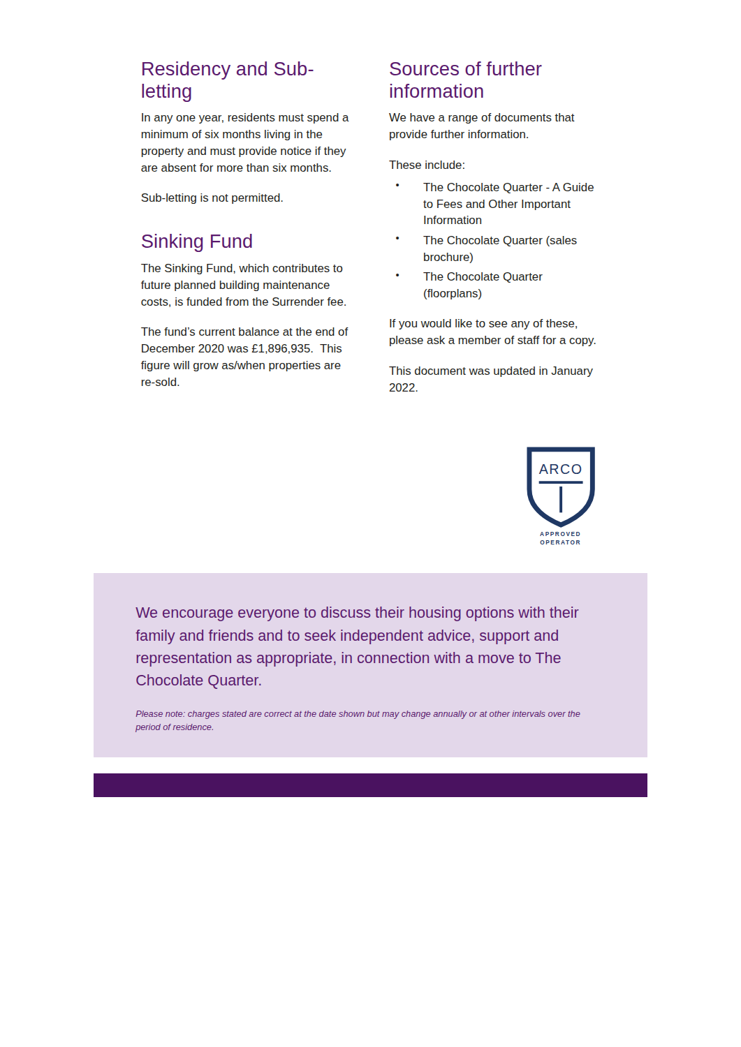Residency and Sub-letting
In any one year, residents must spend a minimum of six months living in the property and must provide notice if they are absent for more than six months.
Sub-letting is not permitted.
Sinking Fund
The Sinking Fund, which contributes to future planned building maintenance costs, is funded from the Surrender fee.
The fund’s current balance at the end of December 2020 was £1,896,935. This figure will grow as/when properties are re-sold.
Sources of further information
We have a range of documents that provide further information.
These include:
The Chocolate Quarter - A Guide to Fees and Other Important Information
The Chocolate Quarter (sales brochure)
The Chocolate Quarter (floorplans)
If you would like to see any of these, please ask a member of staff for a copy.
This document was updated in January 2022.
ARCO
APPROVED
OPERATOR
We encourage everyone to discuss their housing options with their family and friends and to seek independent advice, support and representation as appropriate, in connection with a move to The Chocolate Quarter.
Please note: charges stated are correct at the date shown but may change annually or at other intervals over the period of residence.